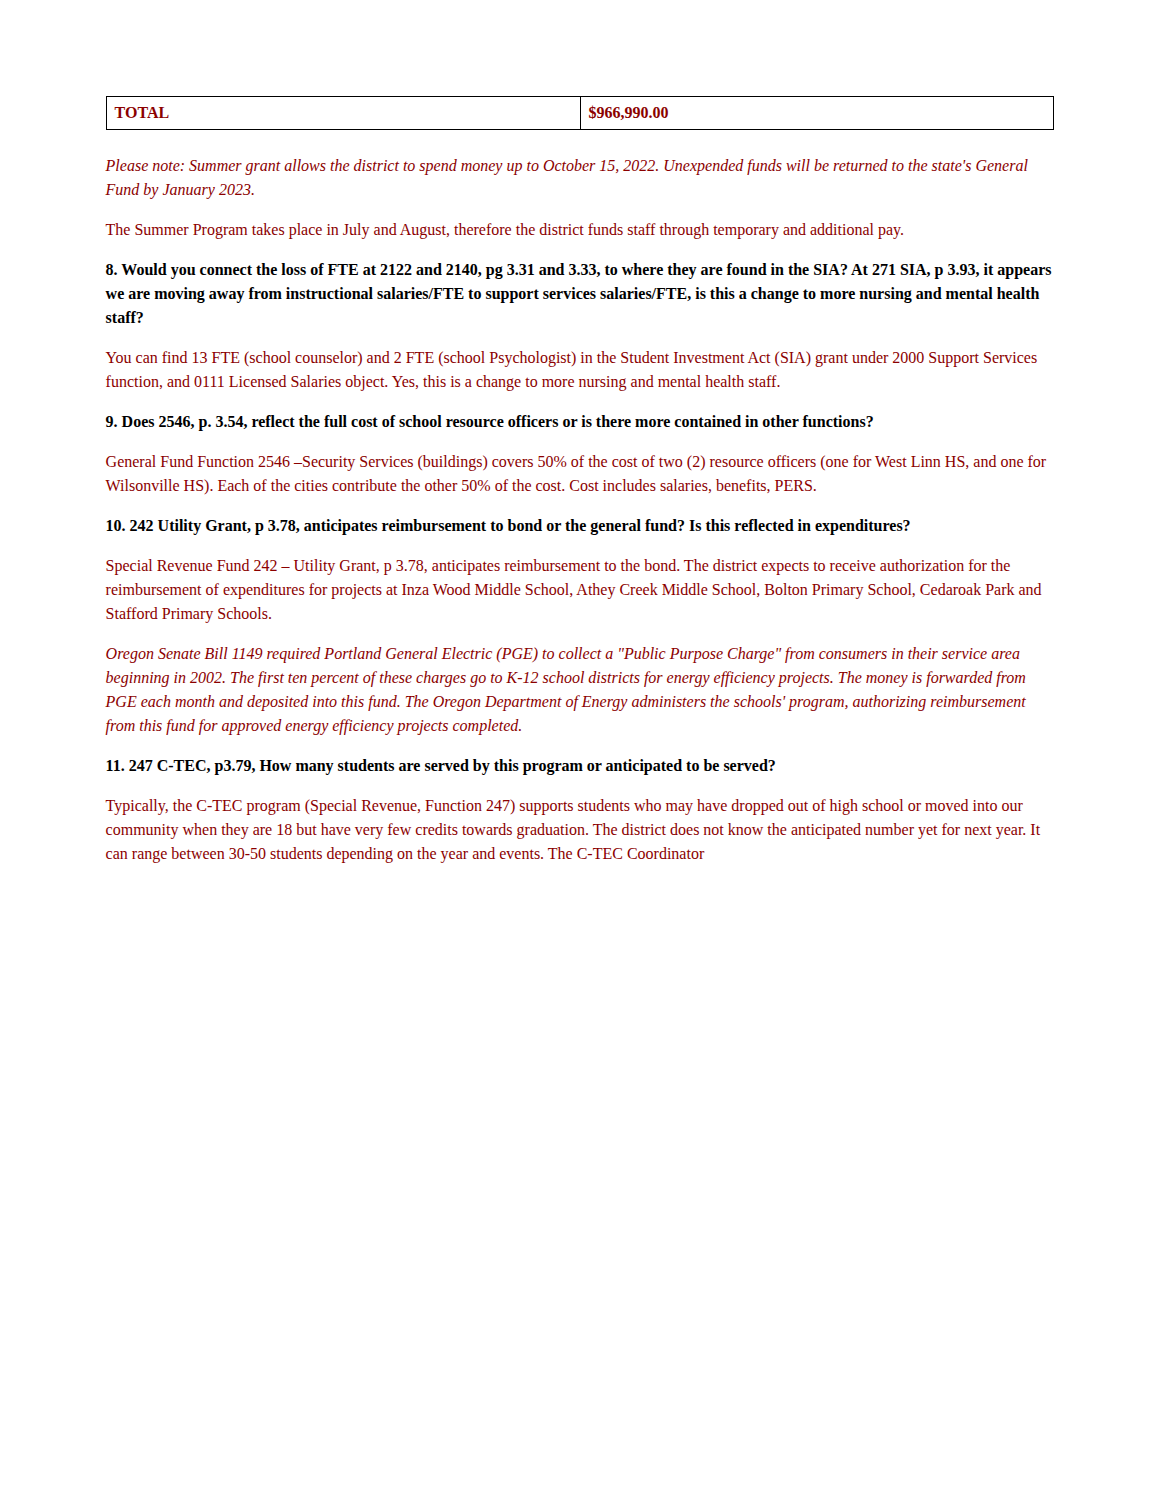| TOTAL | $966,990.00 |
Please note: Summer grant allows the district to spend money up to October 15, 2022. Unexpended funds will be returned to the state's General Fund by January 2023.
The Summer Program takes place in July and August, therefore the district funds staff through temporary and additional pay.
8. Would you connect the loss of FTE at 2122 and 2140, pg 3.31 and 3.33, to where they are found in the SIA? At 271 SIA, p 3.93, it appears we are moving away from instructional salaries/FTE to support services salaries/FTE, is this a change to more nursing and mental health staff?
You can find 13 FTE (school counselor) and 2 FTE (school Psychologist) in the Student Investment Act (SIA) grant under 2000 Support Services function, and 0111 Licensed Salaries object. Yes, this is a change to more nursing and mental health staff.
9. Does 2546, p. 3.54, reflect the full cost of school resource officers or is there more contained in other functions?
General Fund Function 2546 –Security Services (buildings) covers 50% of the cost of two (2) resource officers (one for West Linn HS, and one for Wilsonville HS). Each of the cities contribute the other 50% of the cost. Cost includes salaries, benefits, PERS.
10. 242 Utility Grant, p 3.78, anticipates reimbursement to bond or the general fund? Is this reflected in expenditures?
Special Revenue Fund 242 – Utility Grant, p 3.78, anticipates reimbursement to the bond. The district expects to receive authorization for the reimbursement of expenditures for projects at Inza Wood Middle School, Athey Creek Middle School, Bolton Primary School, Cedaroak Park and Stafford Primary Schools.
Oregon Senate Bill 1149 required Portland General Electric (PGE) to collect a "Public Purpose Charge" from consumers in their service area beginning in 2002. The first ten percent of these charges go to K-12 school districts for energy efficiency projects. The money is forwarded from PGE each month and deposited into this fund. The Oregon Department of Energy administers the schools' program, authorizing reimbursement from this fund for approved energy efficiency projects completed.
11. 247 C-TEC, p3.79, How many students are served by this program or anticipated to be served?
Typically, the C-TEC program (Special Revenue, Function 247) supports students who may have dropped out of high school or moved into our community when they are 18 but have very few credits towards graduation. The district does not know the anticipated number yet for next year. It can range between 30-50 students depending on the year and events. The C-TEC Coordinator